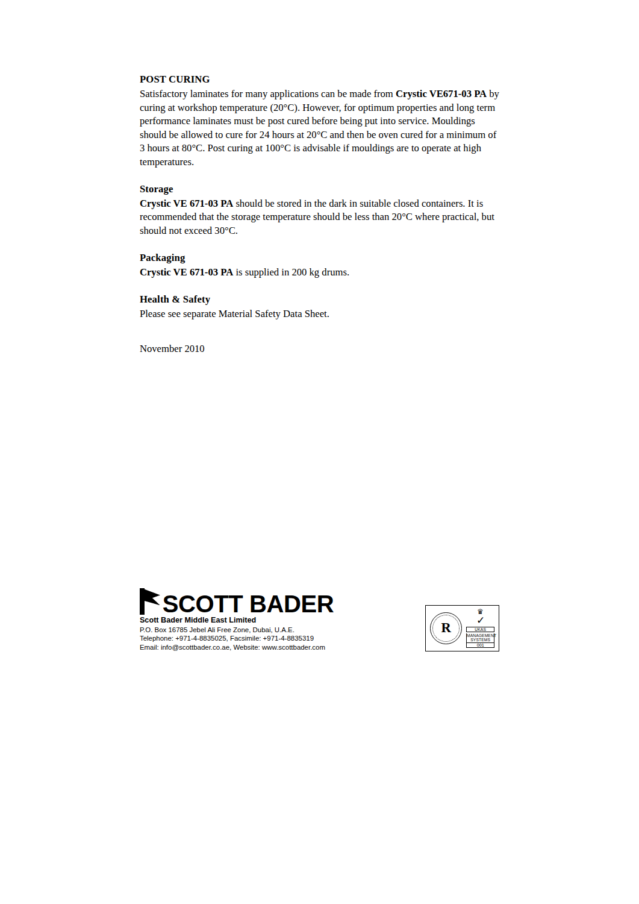POST CURING
Satisfactory laminates for many applications can be made from Crystic VE671-03 PA by curing at workshop temperature (20°C). However, for optimum properties and long term performance laminates must be post cured before being put into service. Mouldings should be allowed to cure for 24 hours at 20°C and then be oven cured for a minimum of 3 hours at 80°C. Post curing at 100°C is advisable if mouldings are to operate at high temperatures.
Storage
Crystic VE 671-03 PA should be stored in the dark in suitable closed containers. It is recommended that the storage temperature should be less than 20°C where practical, but should not exceed 30°C.
Packaging
Crystic VE 671-03 PA is supplied in 200 kg drums.
Health & Safety
Please see separate Material Safety Data Sheet.
November 2010
SCOTT BADER
Scott Bader Middle East Limited
P.O. Box 16785 Jebel Ali Free Zone, Dubai, U.A.E.
Telephone: +971-4-8835025, Facsimile: +971-4-8835319
Email: info@scottbader.co.ae, Website: www.scottbader.com
R
♛
✓
UKAS
MANAGEMENT
SYSTEMS
001